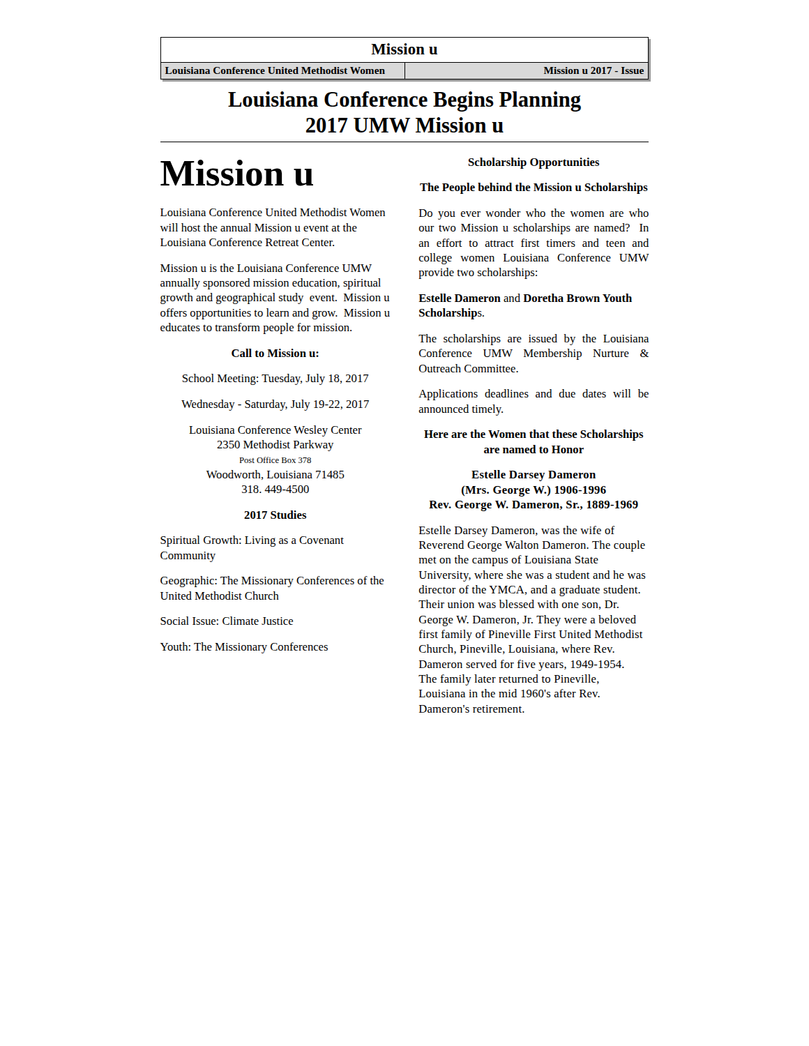Mission u
Louisiana Conference United Methodist Women
Mission u 2017 - Issue
Louisiana Conference Begins Planning
2017 UMW Mission u
Mission u
Louisiana Conference United Methodist Women will host the annual Mission u event at the Louisiana Conference Retreat Center.
Mission u is the Louisiana Conference UMW annually sponsored mission education, spiritual growth and geographical study event. Mission u offers opportunities to learn and grow. Mission u educates to transform people for mission.
Call to Mission u:
School Meeting: Tuesday, July 18, 2017
Wednesday - Saturday, July 19-22, 2017
Louisiana Conference Wesley Center
2350 Methodist Parkway
Post Office Box 378
Woodworth, Louisiana 71485
318. 449-4500
2017 Studies
Spiritual Growth: Living as a Covenant Community
Geographic: The Missionary Conferences of the United Methodist Church
Social Issue: Climate Justice
Youth: The Missionary Conferences
Scholarship Opportunities
The People behind the Mission u Scholarships
Do you ever wonder who the women are who our two Mission u scholarships are named? In an effort to attract first timers and teen and college women Louisiana Conference UMW provide two scholarships:
Estelle Dameron and Doretha Brown Youth Scholarships.
The scholarships are issued by the Louisiana Conference UMW Membership Nurture & Outreach Committee.
Applications deadlines and due dates will be announced timely.
Here are the Women that these Scholarships are named to Honor
Estelle Darsey Dameron
(Mrs. George W.) 1906-1996
Rev. George W. Dameron, Sr., 1889-1969
Estelle Darsey Dameron, was the wife of Reverend George Walton Dameron. The couple met on the campus of Louisiana State University, where she was a student and he was director of the YMCA, and a graduate student. Their union was blessed with one son, Dr. George W. Dameron, Jr. They were a beloved first family of Pineville First United Methodist Church, Pineville, Louisiana, where Rev. Dameron served for five years, 1949-1954. The family later returned to Pineville, Louisiana in the mid 1960's after Rev. Dameron's retirement.